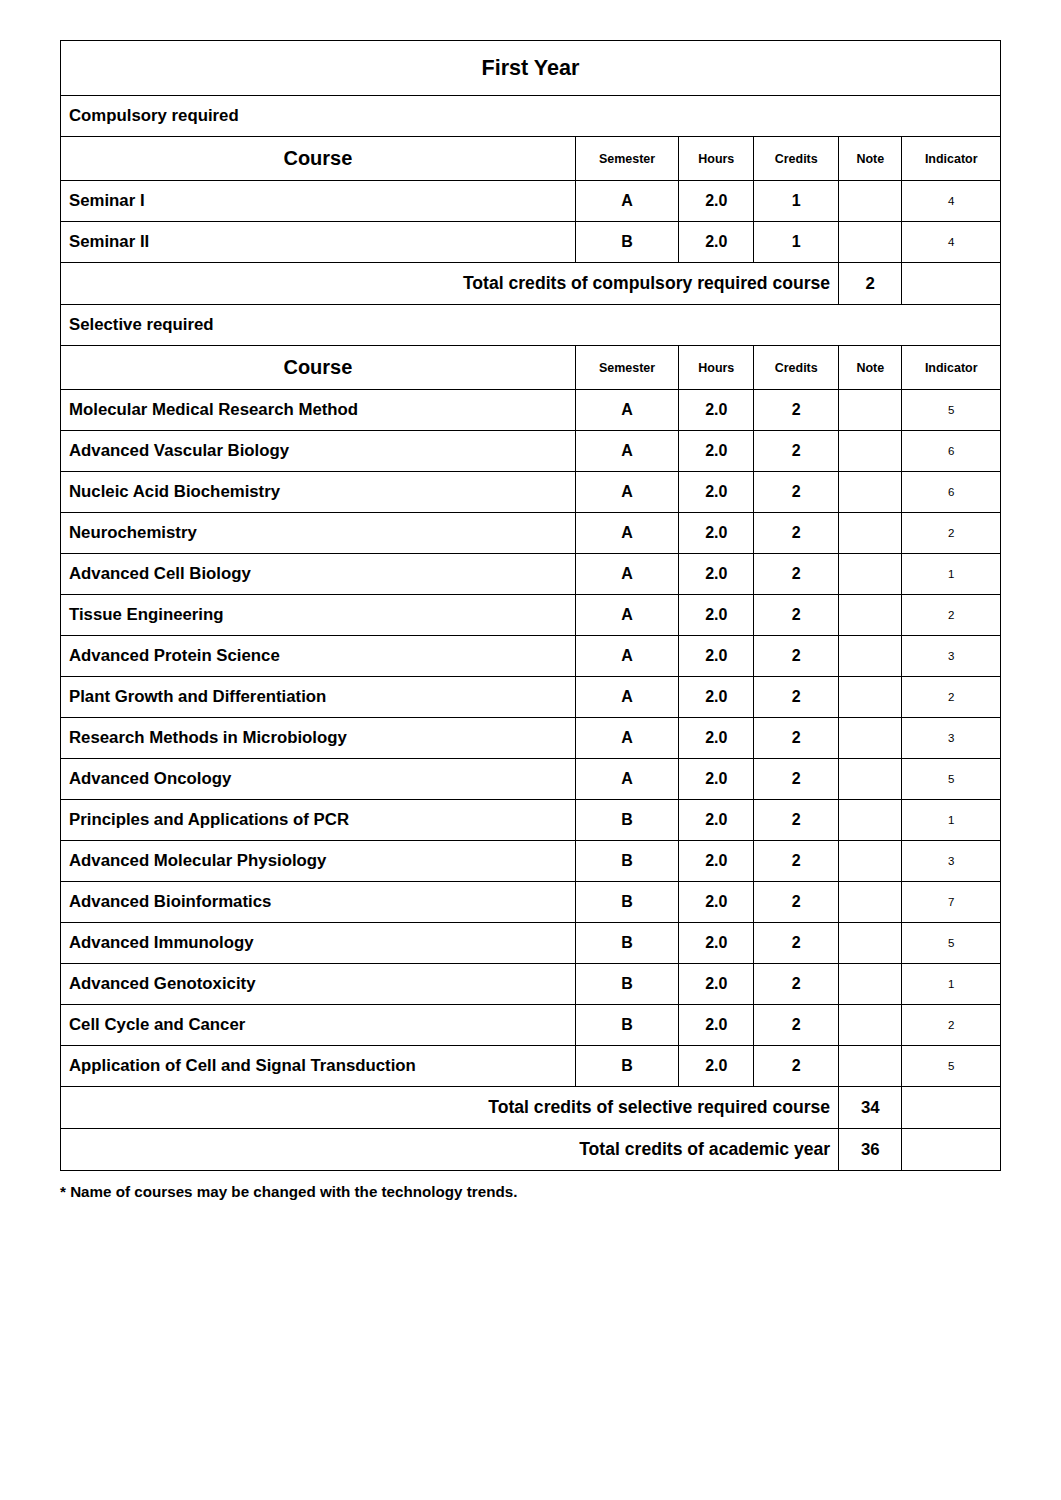| First Year |
| Compulsory required |
| Course | Semester | Hours | Credits | Note | Indicator |
| Seminar I | A | 2.0 | 1 | | 4 |
| Seminar II | B | 2.0 | 1 | | 4 |
| Total credits of compulsory required course | 2 | |
| Selective required |
| Course | Semester | Hours | Credits | Note | Indicator |
| Molecular Medical Research Method | A | 2.0 | 2 | | 5 |
| Advanced Vascular Biology | A | 2.0 | 2 | | 6 |
| Nucleic Acid Biochemistry | A | 2.0 | 2 | | 6 |
| Neurochemistry | A | 2.0 | 2 | | 2 |
| Advanced Cell Biology | A | 2.0 | 2 | | 1 |
| Tissue Engineering | A | 2.0 | 2 | | 2 |
| Advanced Protein Science | A | 2.0 | 2 | | 3 |
| Plant Growth and Differentiation | A | 2.0 | 2 | | 2 |
| Research Methods in Microbiology | A | 2.0 | 2 | | 3 |
| Advanced Oncology | A | 2.0 | 2 | | 5 |
| Principles and Applications of PCR | B | 2.0 | 2 | | 1 |
| Advanced Molecular Physiology | B | 2.0 | 2 | | 3 |
| Advanced Bioinformatics | B | 2.0 | 2 | | 7 |
| Advanced Immunology | B | 2.0 | 2 | | 5 |
| Advanced Genotoxicity | B | 2.0 | 2 | | 1 |
| Cell Cycle and Cancer | B | 2.0 | 2 | | 2 |
| Application of Cell and Signal Transduction | B | 2.0 | 2 | | 5 |
| Total credits of selective required course | 34 | |
| Total credits of academic year | 36 | |
* Name of courses may be changed with the technology trends.